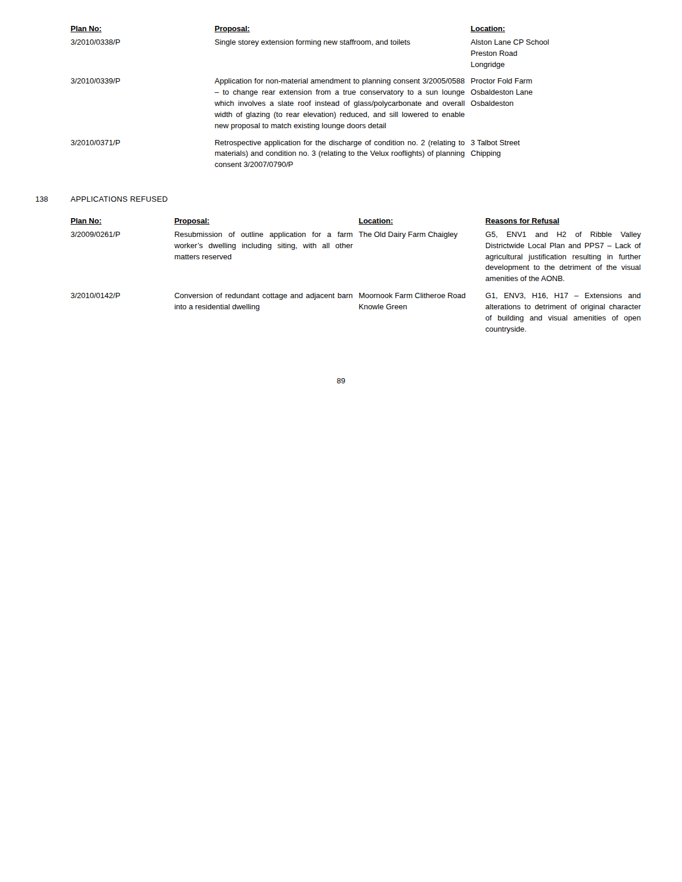| Plan No: | Proposal: | Location: |
| --- | --- | --- |
| 3/2010/0338/P | Single storey extension forming new staffroom, and toilets | Alston Lane CP School Preston Road Longridge |
| 3/2010/0339/P | Application for non-material amendment to planning consent 3/2005/0588 – to change rear extension from a true conservatory to a sun lounge which involves a slate roof instead of glass/polycarbonate and overall width of glazing (to rear elevation) reduced, and sill lowered to enable new proposal to match existing lounge doors detail | Proctor Fold Farm Osbaldeston Lane Osbaldeston |
| 3/2010/0371/P | Retrospective application for the discharge of condition no. 2 (relating to materials) and condition no. 3 (relating to the Velux rooflights) of planning consent 3/2007/0790/P | 3 Talbot Street Chipping |
138 APPLICATIONS REFUSED
| Plan No: | Proposal: | Location: | Reasons for Refusal |
| --- | --- | --- | --- |
| 3/2009/0261/P | Resubmission of outline application for a farm worker’s dwelling including siting, with all other matters reserved | The Old Dairy Farm Chaigley | G5, ENV1 and H2 of Ribble Valley Districtwide Local Plan and PPS7 – Lack of agricultural justification resulting in further development to the detriment of the visual amenities of the AONB. |
| 3/2010/0142/P | Conversion of redundant cottage and adjacent barn into a residential dwelling | Moornook Farm Clitheroe Road Knowle Green | G1, ENV3, H16, H17 – Extensions and alterations to detriment of original character of building and visual amenities of open countryside. |
89